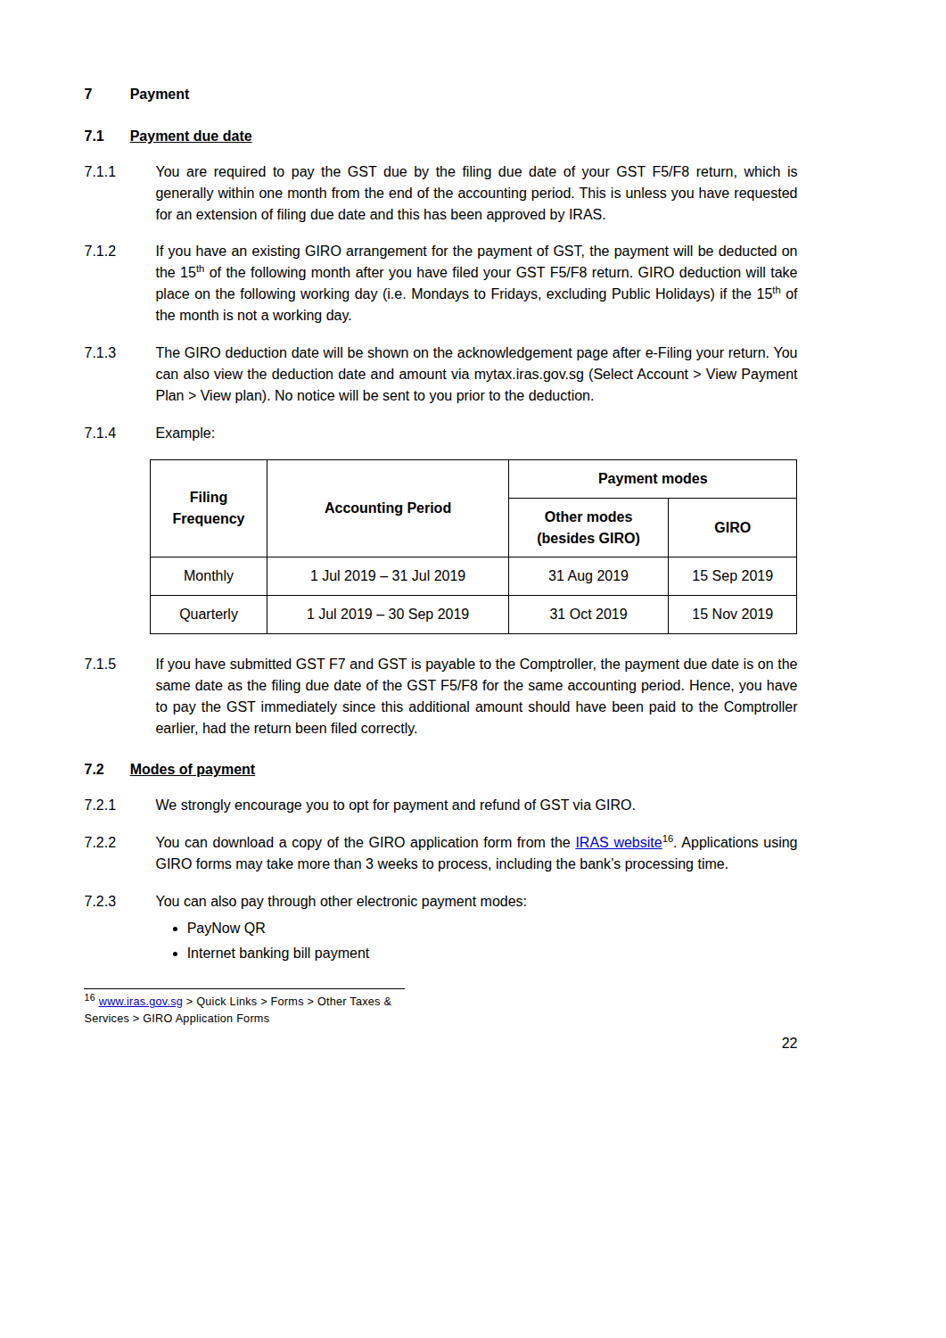7 Payment
7.1 Payment due date
7.1.1
You are required to pay the GST due by the filing due date of your GST F5/F8 return, which is generally within one month from the end of the accounting period. This is unless you have requested for an extension of filing due date and this has been approved by IRAS.
7.1.2
If you have an existing GIRO arrangement for the payment of GST, the payment will be deducted on the 15th of the following month after you have filed your GST F5/F8 return. GIRO deduction will take place on the following working day (i.e. Mondays to Fridays, excluding Public Holidays) if the 15th of the month is not a working day.
7.1.3
The GIRO deduction date will be shown on the acknowledgement page after e-Filing your return. You can also view the deduction date and amount via mytax.iras.gov.sg (Select Account > View Payment Plan > View plan). No notice will be sent to you prior to the deduction.
7.1.4
Example:
| Filing Frequency | Accounting Period | Payment modes |
| --- | --- | --- |
| Other modes (besides GIRO) | GIRO |
| Monthly | 1 Jul 2019 – 31 Jul 2019 | 31 Aug 2019 | 15 Sep 2019 |
| Quarterly | 1 Jul 2019 – 30 Sep 2019 | 31 Oct 2019 | 15 Nov 2019 |
7.1.5
If you have submitted GST F7 and GST is payable to the Comptroller, the payment due date is on the same date as the filing due date of the GST F5/F8 for the same accounting period. Hence, you have to pay the GST immediately since this additional amount should have been paid to the Comptroller earlier, had the return been filed correctly.
7.2 Modes of payment
7.2.1
We strongly encourage you to opt for payment and refund of GST via GIRO.
7.2.2
You can download a copy of the GIRO application form from the IRAS website16. Applications using GIRO forms may take more than 3 weeks to process, including the bank’s processing time.
7.2.3
You can also pay through other electronic payment modes:
PayNow QR
Internet banking bill payment
16 www.iras.gov.sg > Quick Links > Forms > Other Taxes & Services > GIRO Application Forms
22